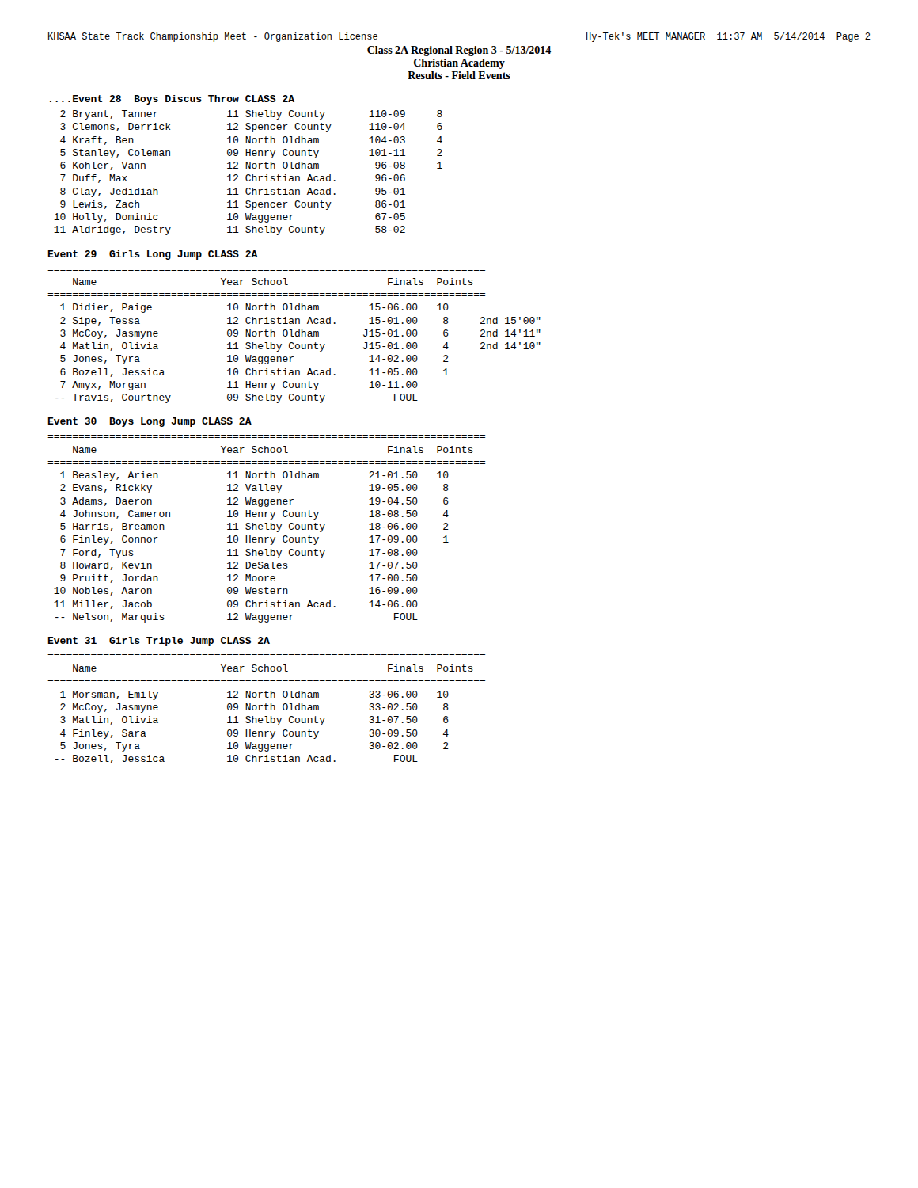KHSAA State Track Championship Meet - Organization License Hy-Tek's MEET MANAGER 11:37 AM 5/14/2014 Page 2
Class 2A Regional Region 3 - 5/13/2014
Christian Academy
Results - Field Events
....Event 28 Boys Discus Throw CLASS 2A
  2 Bryant, Tanner           11 Shelby County       110-09     8
  3 Clemons, Derrick         12 Spencer County      110-04     6
  4 Kraft, Ben               10 North Oldham        104-03     4
  5 Stanley, Coleman         09 Henry County        101-11     2
  6 Kohler, Vann             12 North Oldham         96-08     1
  7 Duff, Max                12 Christian Acad.      96-06
  8 Clay, Jedidiah           11 Christian Acad.      95-01
  9 Lewis, Zach              11 Spencer County       86-01
 10 Holly, Dominic           10 Waggener             67-05
 11 Aldridge, Destry         11 Shelby County        58-02
Event 29 Girls Long Jump CLASS 2A
=======================================================================
    Name                    Year School                Finals  Points
=======================================================================
  1 Didier, Paige            10 North Oldham        15-06.00   10
  2 Sipe, Tessa              12 Christian Acad.     15-01.00    8     2nd 15'00"
  3 McCoy, Jasmyne           09 North Oldham       J15-01.00    6     2nd 14'11"
  4 Matlin, Olivia           11 Shelby County      J15-01.00    4     2nd 14'10"
  5 Jones, Tyra              10 Waggener            14-02.00    2
  6 Bozell, Jessica          10 Christian Acad.     11-05.00    1
  7 Amyx, Morgan             11 Henry County        10-11.00
 -- Travis, Courtney         09 Shelby County           FOUL
Event 30 Boys Long Jump CLASS 2A
=======================================================================
    Name                    Year School                Finals  Points
=======================================================================
  1 Beasley, Arien           11 North Oldham        21-01.50   10
  2 Evans, Rickky            12 Valley              19-05.00    8
  3 Adams, Daeron            12 Waggener            19-04.50    6
  4 Johnson, Cameron         10 Henry County        18-08.50    4
  5 Harris, Breamon          11 Shelby County       18-06.00    2
  6 Finley, Connor           10 Henry County        17-09.00    1
  7 Ford, Tyus               11 Shelby County       17-08.00
  8 Howard, Kevin            12 DeSales             17-07.50
  9 Pruitt, Jordan           12 Moore               17-00.50
 10 Nobles, Aaron            09 Western             16-09.00
 11 Miller, Jacob            09 Christian Acad.     14-06.00
 -- Nelson, Marquis          12 Waggener                FOUL
Event 31 Girls Triple Jump CLASS 2A
=======================================================================
    Name                    Year School                Finals  Points
=======================================================================
  1 Morsman, Emily           12 North Oldham        33-06.00   10
  2 McCoy, Jasmyne           09 North Oldham        33-02.50    8
  3 Matlin, Olivia           11 Shelby County       31-07.50    6
  4 Finley, Sara             09 Henry County        30-09.50    4
  5 Jones, Tyra              10 Waggener            30-02.00    2
 -- Bozell, Jessica          10 Christian Acad.         FOUL